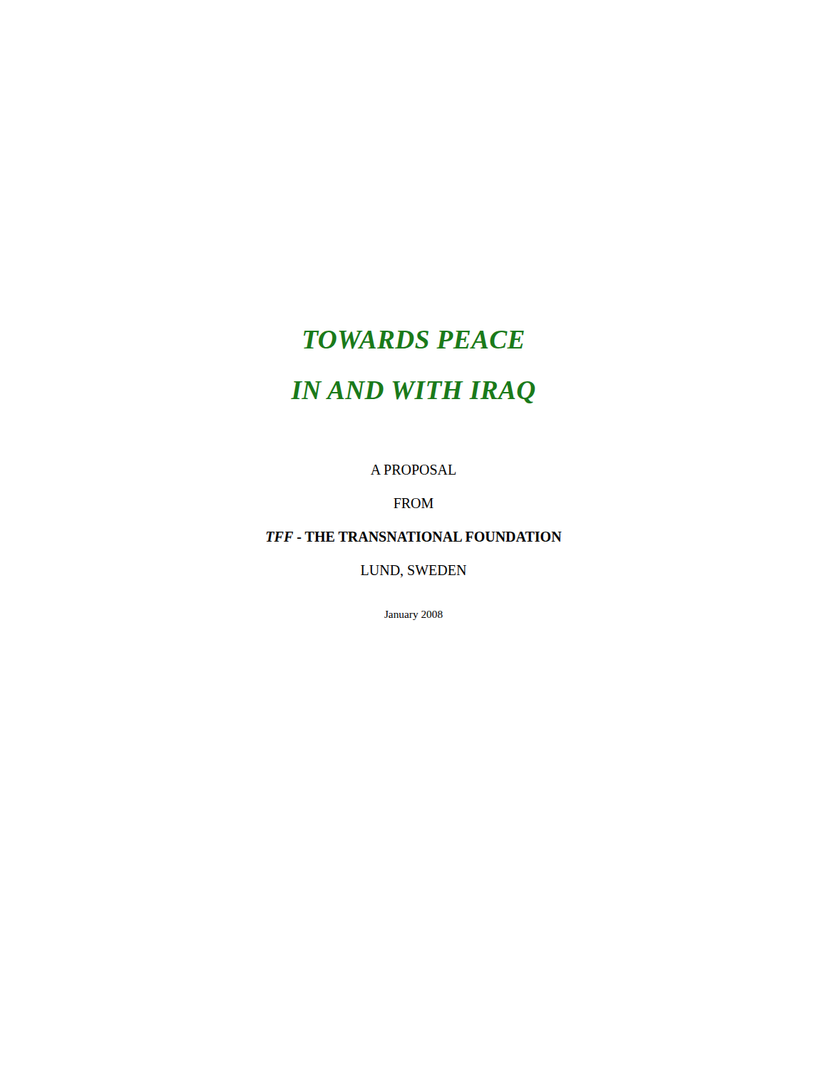TOWARDS PEACE
IN AND WITH IRAQ
A PROPOSAL
FROM
TFF - THE TRANSNATIONAL FOUNDATION
LUND, SWEDEN
January 2008